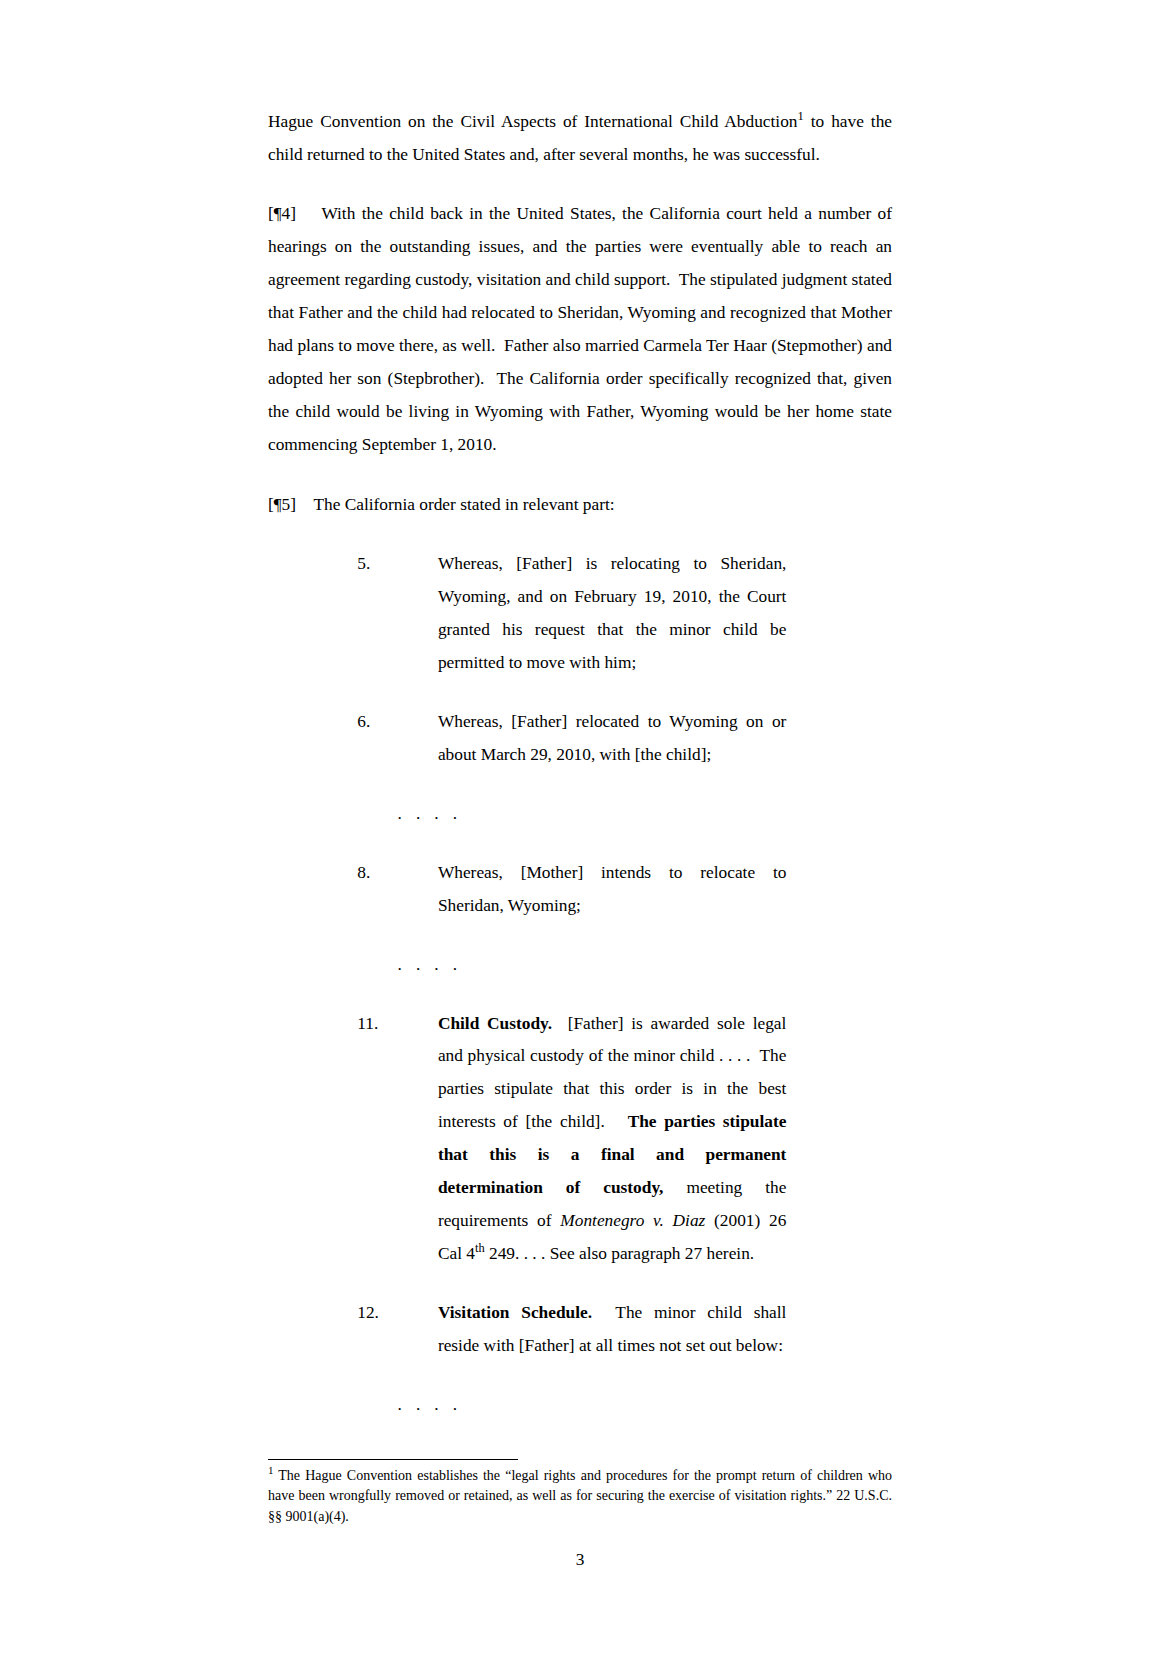Hague Convention on the Civil Aspects of International Child Abduction1 to have the child returned to the United States and, after several months, he was successful.
[¶4] With the child back in the United States, the California court held a number of hearings on the outstanding issues, and the parties were eventually able to reach an agreement regarding custody, visitation and child support. The stipulated judgment stated that Father and the child had relocated to Sheridan, Wyoming and recognized that Mother had plans to move there, as well. Father also married Carmela Ter Haar (Stepmother) and adopted her son (Stepbrother). The California order specifically recognized that, given the child would be living in Wyoming with Father, Wyoming would be her home state commencing September 1, 2010.
[¶5] The California order stated in relevant part:
5. Whereas, [Father] is relocating to Sheridan, Wyoming, and on February 19, 2010, the Court granted his request that the minor child be permitted to move with him;
6. Whereas, [Father] relocated to Wyoming on or about March 29, 2010, with [the child];
. . . .
8. Whereas, [Mother] intends to relocate to Sheridan, Wyoming;
. . . .
11. Child Custody. [Father] is awarded sole legal and physical custody of the minor child . . . . The parties stipulate that this order is in the best interests of [the child]. The parties stipulate that this is a final and permanent determination of custody, meeting the requirements of Montenegro v. Diaz (2001) 26 Cal 4th 249. . . . See also paragraph 27 herein.
12. Visitation Schedule. The minor child shall reside with [Father] at all times not set out below:
. . . .
1 The Hague Convention establishes the “legal rights and procedures for the prompt return of children who have been wrongfully removed or retained, as well as for securing the exercise of visitation rights.” 22 U.S.C. §§ 9001(a)(4).
3